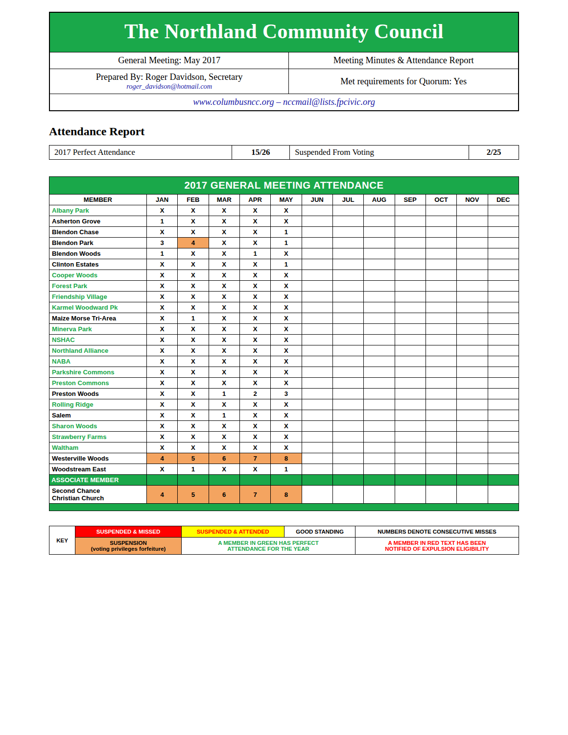| The Northland Community Council |
| General Meeting: May 2017 | Meeting Minutes & Attendance Report |
| Prepared By: Roger Davidson, Secretary roger_davidson@hotmail.com | Met requirements for Quorum: Yes |
| www.columbusncc.org – nccmail@lists.fpcivic.org |
Attendance Report
| 2017 Perfect Attendance | 15/26 | Suspended From Voting | 2/25 |
| 2017 GENERAL MEETING ATTENDANCE |
| --- |
| MEMBER | JAN | FEB | MAR | APR | MAY | JUN | JUL | AUG | SEP | OCT | NOV | DEC |
| Albany Park | X | X | X | X | X | | | | | | | |
| Asherton Grove | 1 | X | X | X | X | | | | | | | |
| Blendon Chase | X | X | X | X | 1 | | | | | | | |
| Blendon Park | 3 | 4 | X | X | 1 | | | | | | | |
| Blendon Woods | 1 | X | X | 1 | X | | | | | | | |
| Clinton Estates | X | X | X | X | 1 | | | | | | | |
| Cooper Woods | X | X | X | X | X | | | | | | | |
| Forest Park | X | X | X | X | X | | | | | | | |
| Friendship Village | X | X | X | X | X | | | | | | | |
| Karmel Woodward Pk | X | X | X | X | X | | | | | | | |
| Maize Morse Tri-Area | X | 1 | X | X | X | | | | | | | |
| Minerva Park | X | X | X | X | X | | | | | | | |
| NSHAC | X | X | X | X | X | | | | | | | |
| Northland Alliance | X | X | X | X | X | | | | | | | |
| NABA | X | X | X | X | X | | | | | | | |
| Parkshire Commons | X | X | X | X | X | | | | | | | |
| Preston Commons | X | X | X | X | X | | | | | | | |
| Preston Woods | X | X | 1 | 2 | 3 | | | | | | | |
| Rolling Ridge | X | X | X | X | X | | | | | | | |
| Salem | X | X | 1 | X | X | | | | | | | |
| Sharon Woods | X | X | X | X | X | | | | | | | |
| Strawberry Farms | X | X | X | X | X | | | | | | | |
| Waltham | X | X | X | X | X | | | | | | | |
| Westerville Woods | 4 | 5 | 6 | 7 | 8 | | | | | | | |
| Woodstream East | X | 1 | X | X | 1 | | | | | | | |
| ASSOCIATE MEMBER | | | | | | | | | | | | |
| Second Chance Christian Church | 4 | 5 | 6 | 7 | 8 | | | | | | | |
| KEY | SUSPENDED & MISSED | SUSPENDED & ATTENDED | GOOD STANDING | NUMBERS DENOTE CONSECUTIVE MISSES |
| SUSPENSION (voting privileges forfeiture) | A MEMBER IN GREEN HAS PERFECT ATTENDANCE FOR THE YEAR | A MEMBER IN RED TEXT HAS BEEN NOTIFIED OF EXPULSION ELIGIBILITY |